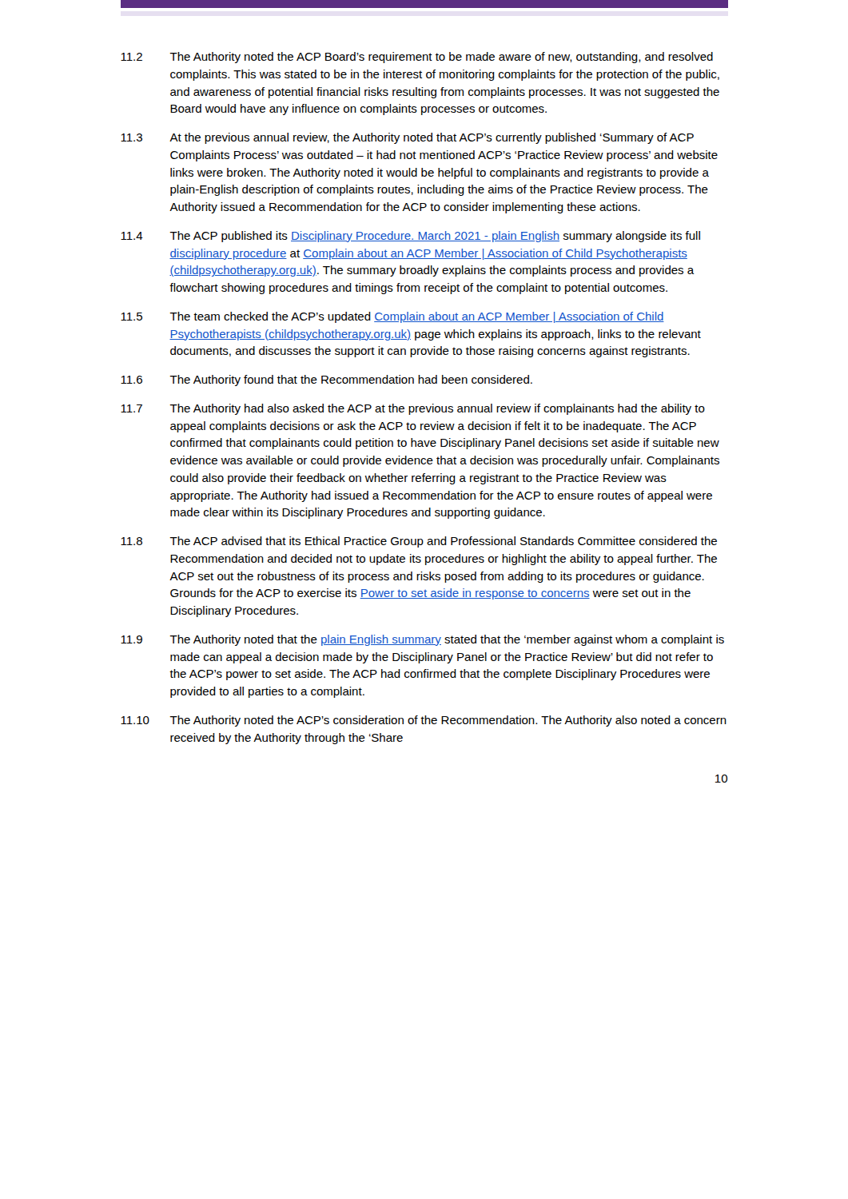11.2
The Authority noted the ACP Board’s requirement to be made aware of new, outstanding, and resolved complaints. This was stated to be in the interest of monitoring complaints for the protection of the public, and awareness of potential financial risks resulting from complaints processes. It was not suggested the Board would have any influence on complaints processes or outcomes.
11.3
At the previous annual review, the Authority noted that ACP’s currently published ‘Summary of ACP Complaints Process’ was outdated – it had not mentioned ACP’s ‘Practice Review process’ and website links were broken. The Authority noted it would be helpful to complainants and registrants to provide a plain-English description of complaints routes, including the aims of the Practice Review process. The Authority issued a Recommendation for the ACP to consider implementing these actions.
11.4
The ACP published its Disciplinary Procedure. March 2021 - plain English summary alongside its full disciplinary procedure at Complain about an ACP Member | Association of Child Psychotherapists (childpsychotherapy.org.uk). The summary broadly explains the complaints process and provides a flowchart showing procedures and timings from receipt of the complaint to potential outcomes.
11.5
The team checked the ACP’s updated Complain about an ACP Member | Association of Child Psychotherapists (childpsychotherapy.org.uk) page which explains its approach, links to the relevant documents, and discusses the support it can provide to those raising concerns against registrants.
11.6
The Authority found that the Recommendation had been considered.
11.7
The Authority had also asked the ACP at the previous annual review if complainants had the ability to appeal complaints decisions or ask the ACP to review a decision if felt it to be inadequate. The ACP confirmed that complainants could petition to have Disciplinary Panel decisions set aside if suitable new evidence was available or could provide evidence that a decision was procedurally unfair. Complainants could also provide their feedback on whether referring a registrant to the Practice Review was appropriate. The Authority had issued a Recommendation for the ACP to ensure routes of appeal were made clear within its Disciplinary Procedures and supporting guidance.
11.8
The ACP advised that its Ethical Practice Group and Professional Standards Committee considered the Recommendation and decided not to update its procedures or highlight the ability to appeal further. The ACP set out the robustness of its process and risks posed from adding to its procedures or guidance. Grounds for the ACP to exercise its Power to set aside in response to concerns were set out in the Disciplinary Procedures.
11.9
The Authority noted that the plain English summary stated that the ‘member against whom a complaint is made can appeal a decision made by the Disciplinary Panel or the Practice Review’ but did not refer to the ACP’s power to set aside. The ACP had confirmed that the complete Disciplinary Procedures were provided to all parties to a complaint.
11.10
The Authority noted the ACP’s consideration of the Recommendation. The Authority also noted a concern received by the Authority through the ‘Share
10